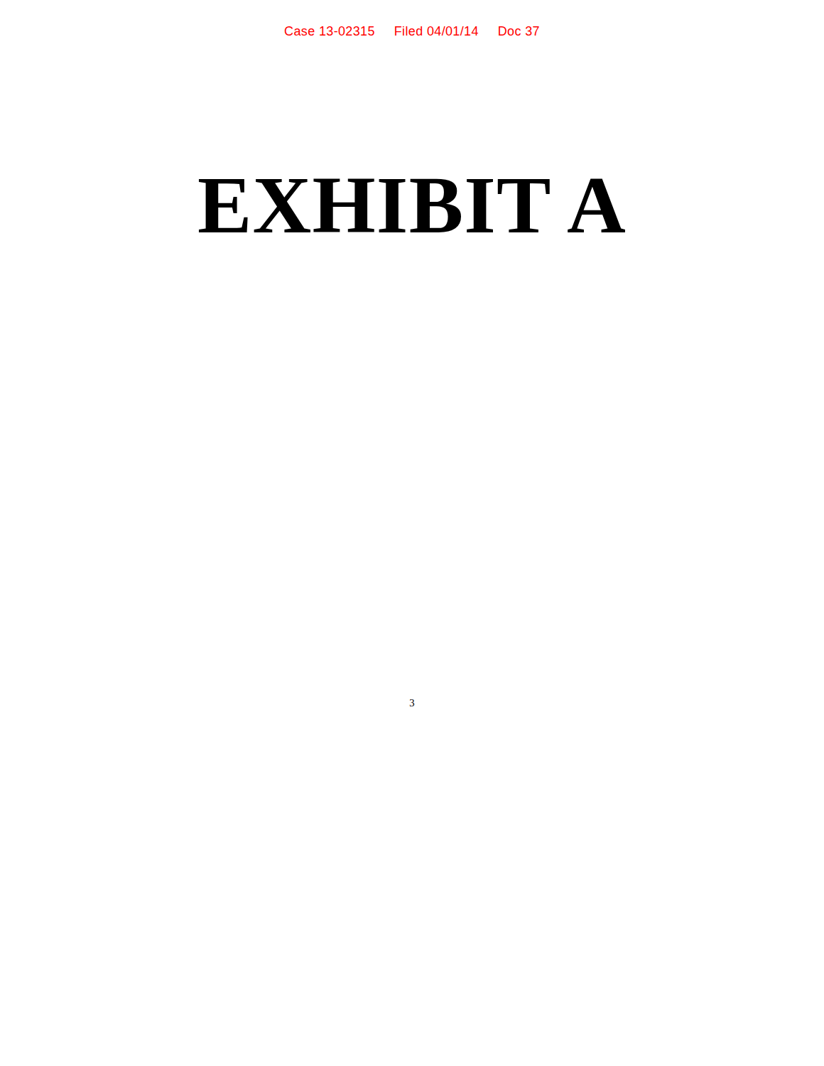Case 13-02315 Filed 04/01/14 Doc 37
EXHIBIT A
3